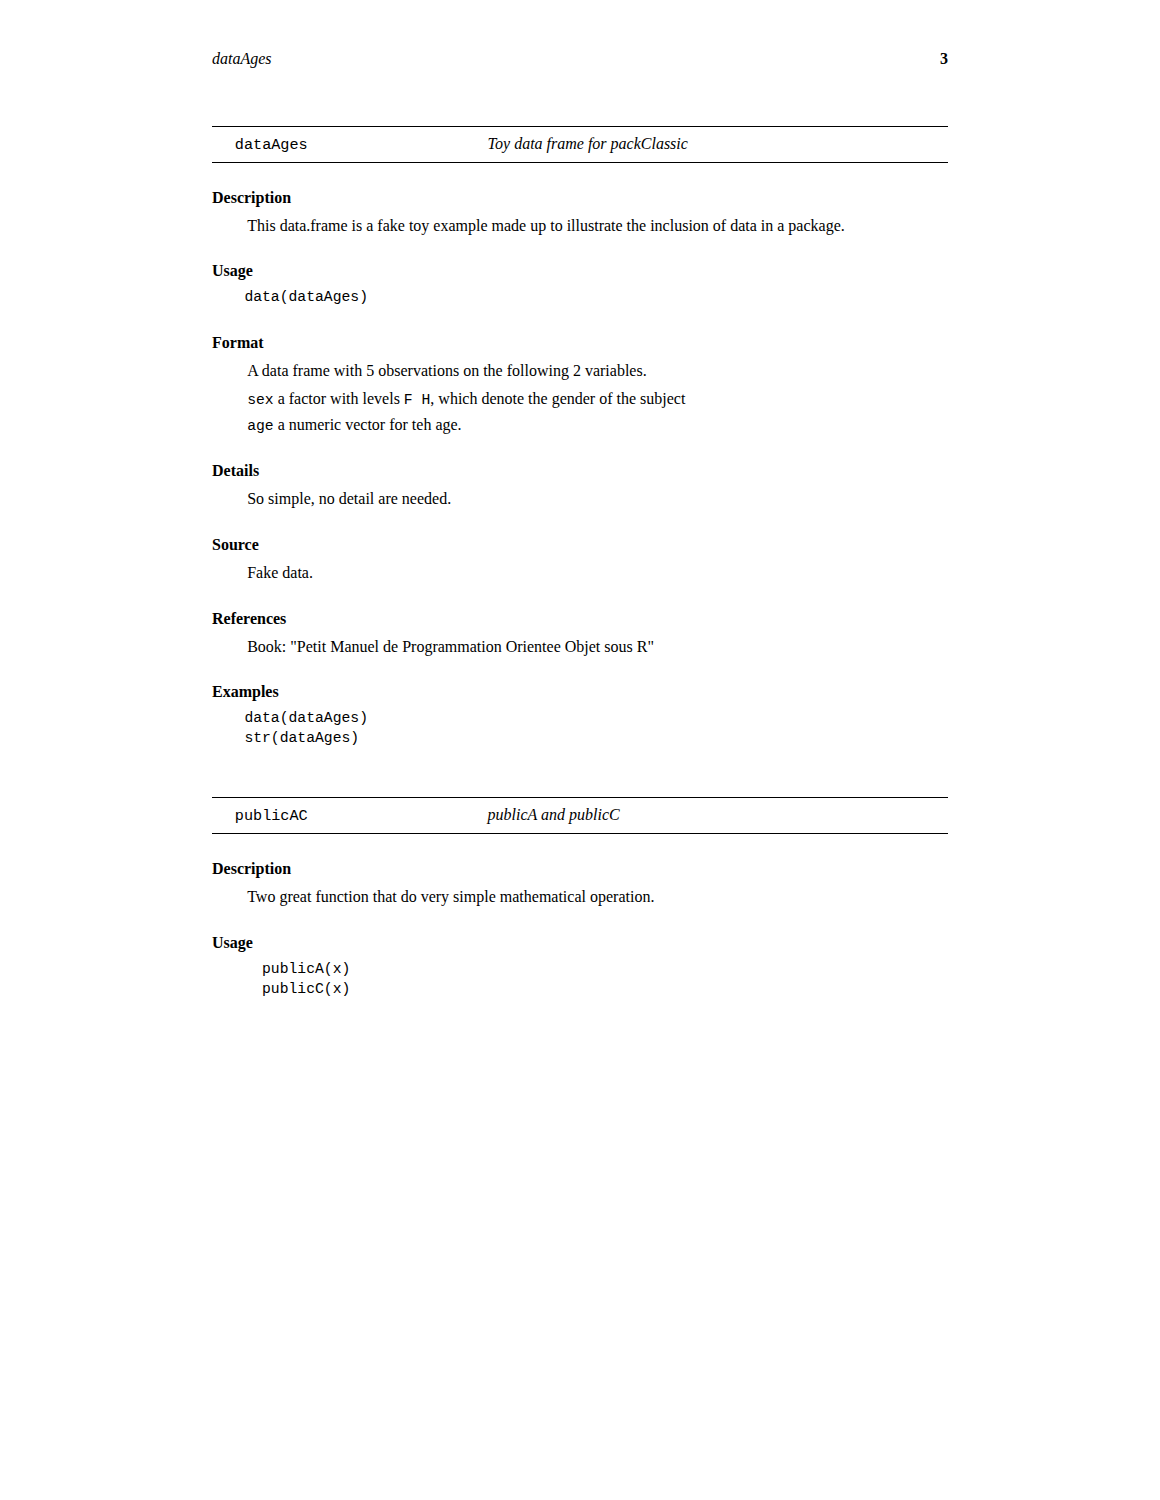dataAges 3
dataAges Toy data frame for packClassic
Description
This data.frame is a fake toy example made up to illustrate the inclusion of data in a package.
Usage
data(dataAges)
Format
A data frame with 5 observations on the following 2 variables.
sex
a factor with levels F H, which denote the gender of the subject
age
a numeric vector for teh age.
Details
So simple, no detail are needed.
Source
Fake data.
References
Book: "Petit Manuel de Programmation Orientee Objet sous R"
Examples
data(dataAges)
str(dataAges)
publicAC publicA and publicC
Description
Two great function that do very simple mathematical operation.
Usage
  publicA(x)
  publicC(x)